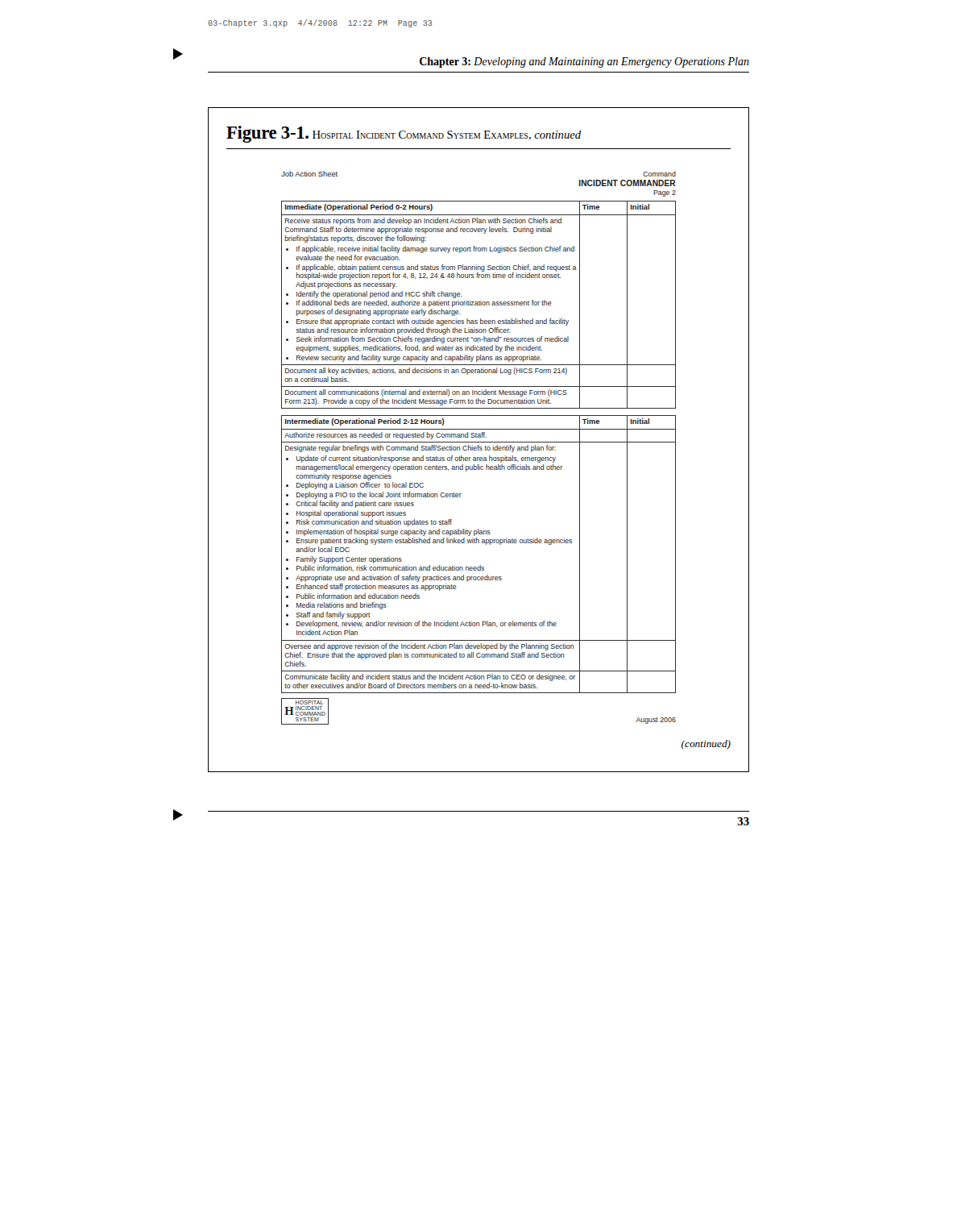03-Chapter 3.qxp 4/4/2008 12:22 PM Page 33
Chapter 3: Developing and Maintaining an Emergency Operations Plan
Figure 3-1. Hospital Incident Command System Examples, continued
Job Action Sheet
Command INCIDENT COMMANDER Page 2
| Immediate (Operational Period 0-2 Hours) | Time | Initial |
| --- | --- | --- |
| Receive status reports from and develop an Incident Action Plan with Section Chiefs and Command Staff to determine appropriate response and recovery levels. During initial briefing/status reports, discover the following: If applicable, receive initial facility damage survey report from Logistics Section Chief and evaluate the need for evacuation. If applicable, obtain patient census and status from Planning Section Chief, and request a hospital-wide projection report for 4, 8, 12, 24 & 48 hours from time of incident onset. Adjust projections as necessary. Identify the operational period and HCC shift change. If additional beds are needed, authorize a patient prioritization assessment for the purposes of designating appropriate early discharge. Ensure that appropriate contact with outside agencies has been established and facility status and resource information provided through the Liaison Officer. Seek information from Section Chiefs regarding current “on-hand” resources of medical equipment, supplies, medications, food, and water as indicated by the incident. Review security and facility surge capacity and capability plans as appropriate. | | |
| Document all key activities, actions, and decisions in an Operational Log (HICS Form 214) on a continual basis. | | |
| Document all communications (internal and external) on an Incident Message Form (HICS Form 213). Provide a copy of the Incident Message Form to the Documentation Unit. | | |
| Intermediate (Operational Period 2-12 Hours) | Time | Initial |
| --- | --- | --- |
| Authorize resources as needed or requested by Command Staff. | | |
| Designate regular briefings with Command Staff/Section Chiefs to identify and plan for: Update of current situation/response and status of other area hospitals, emergency management/local emergency operation centers, and public health officials and other community response agencies Deploying a Liaison Officer to local EOC Deploying a PIO to the local Joint Information Center Critical facility and patient care issues Hospital operational support issues Risk communication and situation updates to staff Implementation of hospital surge capacity and capability plans Ensure patient tracking system established and linked with appropriate outside agencies and/or local EOC Family Support Center operations Public information, risk communication and education needs Appropriate use and activation of safety practices and procedures Enhanced staff protection measures as appropriate Public information and education needs Media relations and briefings Staff and family support Development, review, and/or revision of the Incident Action Plan, or elements of the Incident Action Plan | | |
| Oversee and approve revision of the Incident Action Plan developed by the Planning Section Chief. Ensure that the approved plan is communicated to all Command Staff and Section Chiefs. | | |
| Communicate facility and incident status and the Incident Action Plan to CEO or designee, or to other executives and/or Board of Directors members on a need-to-know basis. | | |
H HOSPITAL INCIDENT COMMAND SYSTEM
August 2006
(continued)
33